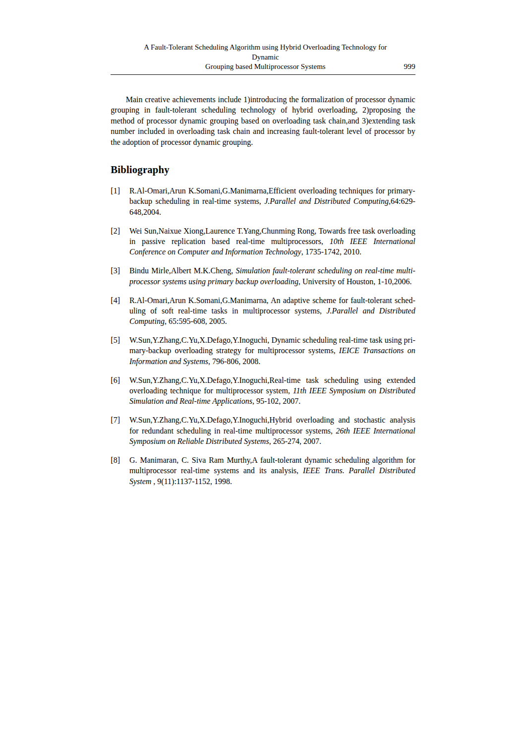A Fault-Tolerant Scheduling Algorithm using Hybrid Overloading Technology for Dynamic Grouping based Multiprocessor Systems 999
Main creative achievements include 1)introducing the formalization of processor dynamic grouping in fault-tolerant scheduling technology of hybrid overloading, 2)proposing the method of processor dynamic grouping based on overloading task chain,and 3)extending task number included in overloading task chain and increasing fault-tolerant level of processor by the adoption of processor dynamic grouping.
Bibliography
R.Al-Omari,Arun K.Somani,G.Manimarna,Efficient overloading techniques for primary-backup scheduling in real-time systems, J.Parallel and Distributed Computing,64:629-648,2004.
Wei Sun,Naixue Xiong,Laurence T.Yang,Chunming Rong, Towards free task overloading in passive replication based real-time multiprocessors, 10th IEEE International Conference on Computer and Information Technology, 1735-1742, 2010.
Bindu Mirle,Albert M.K.Cheng, Simulation fault-tolerant scheduling on real-time multiprocessor systems using primary backup overloading, University of Houston, 1-10,2006.
R.Al-Omari,Arun K.Somani,G.Manimarna, An adaptive scheme for fault-tolerant scheduling of soft real-time tasks in multiprocessor systems, J.Parallel and Distributed Computing, 65:595-608, 2005.
W.Sun,Y.Zhang,C.Yu,X.Defago,Y.Inoguchi, Dynamic scheduling real-time task using primary-backup overloading strategy for multiprocessor systems, IEICE Transactions on Information and Systems, 796-806, 2008.
W.Sun,Y.Zhang,C.Yu,X.Defago,Y.Inoguchi,Real-time task scheduling using extended overloading technique for multiprocessor system, 11th IEEE Symposium on Distributed Simulation and Real-time Applications, 95-102, 2007.
W.Sun,Y.Zhang,C.Yu,X.Defago,Y.Inoguchi,Hybrid overloading and stochastic analysis for redundant scheduling in real-time multiprocessor systems, 26th IEEE International Symposium on Reliable Distributed Systems, 265-274, 2007.
G. Manimaran, C. Siva Ram Murthy,A fault-tolerant dynamic scheduling algorithm for multiprocessor real-time systems and its analysis, IEEE Trans. Parallel Distributed System , 9(11):1137-1152, 1998.